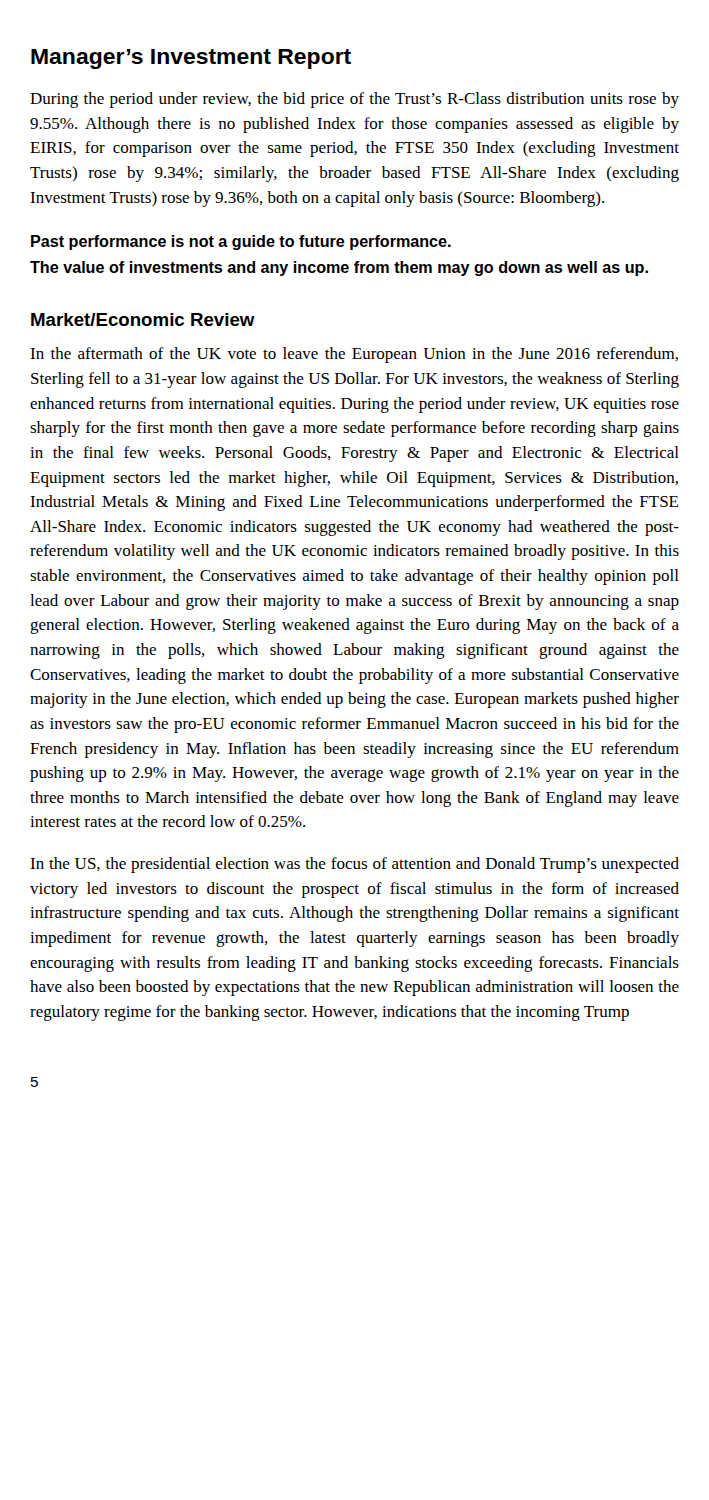Manager’s Investment Report
During the period under review, the bid price of the Trust’s R-Class distribution units rose by 9.55%. Although there is no published Index for those companies assessed as eligible by EIRIS, for comparison over the same period, the FTSE 350 Index (excluding Investment Trusts) rose by 9.34%; similarly, the broader based FTSE All-Share Index (excluding Investment Trusts) rose by 9.36%, both on a capital only basis (Source: Bloomberg).
Past performance is not a guide to future performance.
The value of investments and any income from them may go down as well as up.
Market/Economic Review
In the aftermath of the UK vote to leave the European Union in the June 2016 referendum, Sterling fell to a 31-year low against the US Dollar. For UK investors, the weakness of Sterling enhanced returns from international equities. During the period under review, UK equities rose sharply for the first month then gave a more sedate performance before recording sharp gains in the final few weeks. Personal Goods, Forestry & Paper and Electronic & Electrical Equipment sectors led the market higher, while Oil Equipment, Services & Distribution, Industrial Metals & Mining and Fixed Line Telecommunications underperformed the FTSE All-Share Index. Economic indicators suggested the UK economy had weathered the post-referendum volatility well and the UK economic indicators remained broadly positive. In this stable environment, the Conservatives aimed to take advantage of their healthy opinion poll lead over Labour and grow their majority to make a success of Brexit by announcing a snap general election. However, Sterling weakened against the Euro during May on the back of a narrowing in the polls, which showed Labour making significant ground against the Conservatives, leading the market to doubt the probability of a more substantial Conservative majority in the June election, which ended up being the case. European markets pushed higher as investors saw the pro-EU economic reformer Emmanuel Macron succeed in his bid for the French presidency in May. Inflation has been steadily increasing since the EU referendum pushing up to 2.9% in May. However, the average wage growth of 2.1% year on year in the three months to March intensified the debate over how long the Bank of England may leave interest rates at the record low of 0.25%.
In the US, the presidential election was the focus of attention and Donald Trump’s unexpected victory led investors to discount the prospect of fiscal stimulus in the form of increased infrastructure spending and tax cuts. Although the strengthening Dollar remains a significant impediment for revenue growth, the latest quarterly earnings season has been broadly encouraging with results from leading IT and banking stocks exceeding forecasts. Financials have also been boosted by expectations that the new Republican administration will loosen the regulatory regime for the banking sector. However, indications that the incoming Trump
5